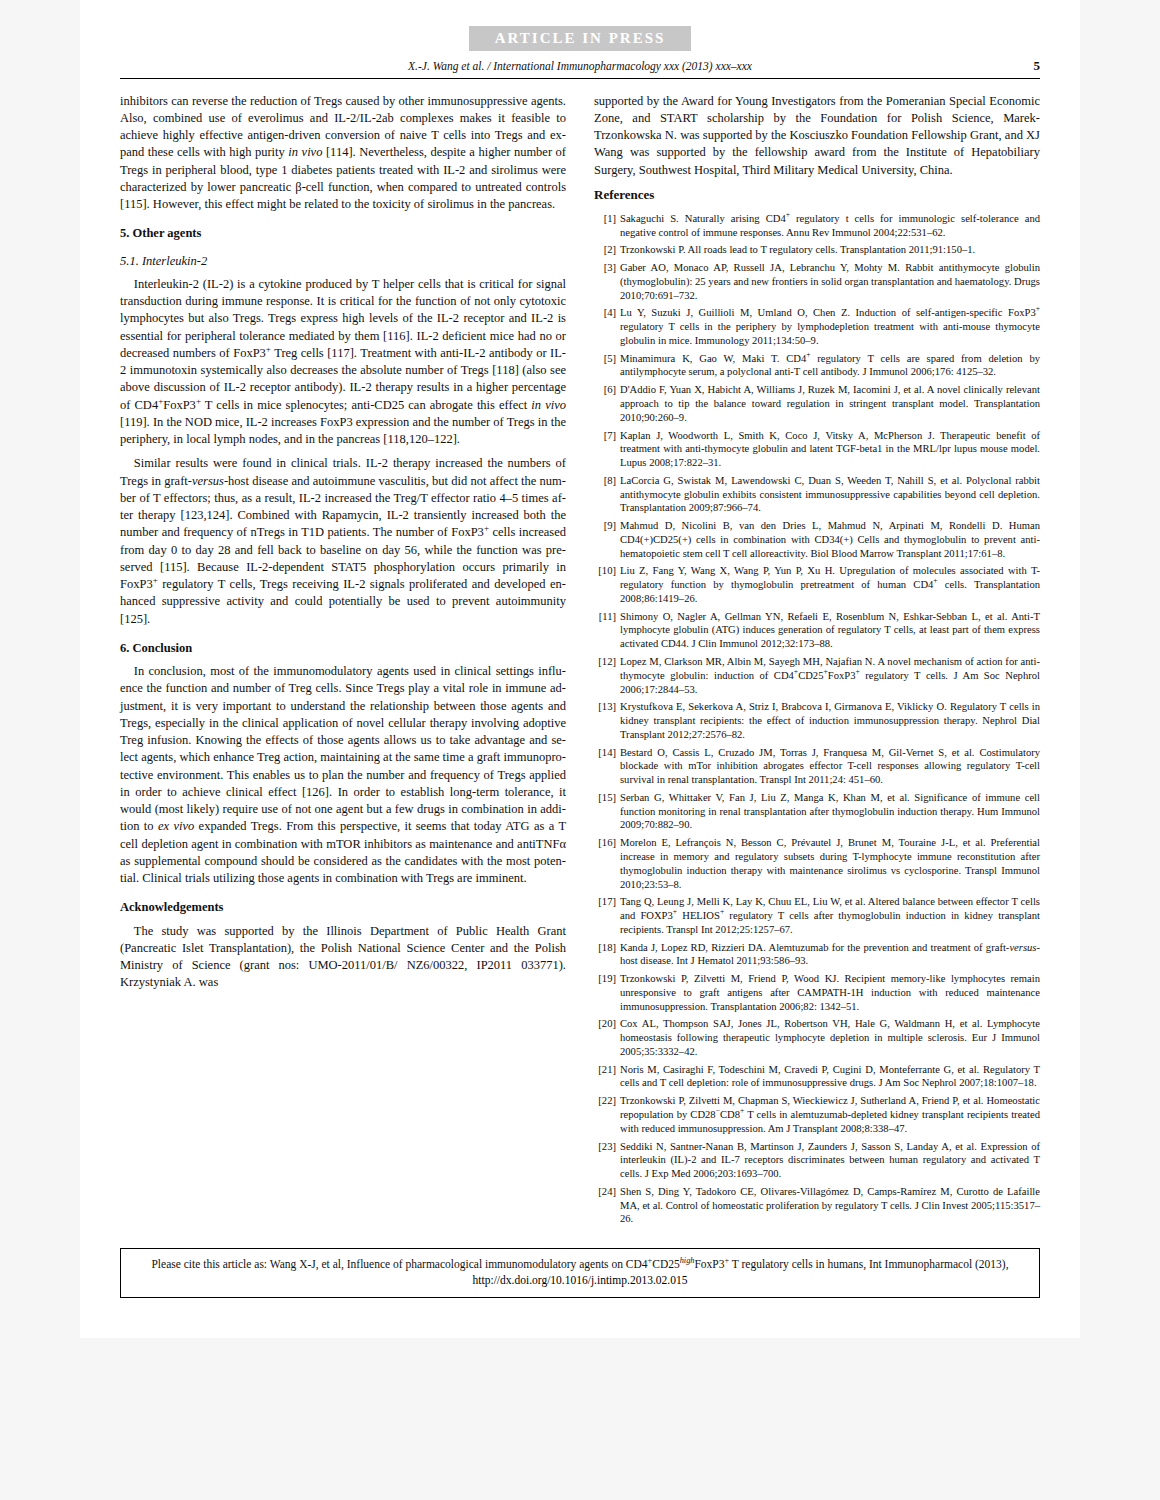ARTICLE IN PRESS
X.-J. Wang et al. / International Immunopharmacology xxx (2013) xxx–xxx
5
inhibitors can reverse the reduction of Tregs caused by other immunosuppressive agents. Also, combined use of everolimus and IL-2/IL-2ab complexes makes it feasible to achieve highly effective antigen-driven conversion of naive T cells into Tregs and expand these cells with high purity in vivo [114]. Nevertheless, despite a higher number of Tregs in peripheral blood, type 1 diabetes patients treated with IL-2 and sirolimus were characterized by lower pancreatic β-cell function, when compared to untreated controls [115]. However, this effect might be related to the toxicity of sirolimus in the pancreas.
5. Other agents
5.1. Interleukin-2
Interleukin-2 (IL-2) is a cytokine produced by T helper cells that is critical for signal transduction during immune response. It is critical for the function of not only cytotoxic lymphocytes but also Tregs. Tregs express high levels of the IL-2 receptor and IL-2 is essential for peripheral tolerance mediated by them [116]. IL-2 deficient mice had no or decreased numbers of FoxP3+ Treg cells [117]. Treatment with anti-IL-2 antibody or IL-2 immunotoxin systemically also decreases the absolute number of Tregs [118] (also see above discussion of IL-2 receptor antibody). IL-2 therapy results in a higher percentage of CD4+FoxP3+ T cells in mice splenocytes; anti-CD25 can abrogate this effect in vivo [119]. In the NOD mice, IL-2 increases FoxP3 expression and the number of Tregs in the periphery, in local lymph nodes, and in the pancreas [118,120–122].
Similar results were found in clinical trials. IL-2 therapy increased the numbers of Tregs in graft-versus-host disease and autoimmune vasculitis, but did not affect the number of T effectors; thus, as a result, IL-2 increased the Treg/T effector ratio 4–5 times after therapy [123,124]. Combined with Rapamycin, IL-2 transiently increased both the number and frequency of nTregs in T1D patients. The number of FoxP3+ cells increased from day 0 to day 28 and fell back to baseline on day 56, while the function was preserved [115]. Because IL-2-dependent STAT5 phosphorylation occurs primarily in FoxP3+ regulatory T cells, Tregs receiving IL-2 signals proliferated and developed enhanced suppressive activity and could potentially be used to prevent autoimmunity [125].
6. Conclusion
In conclusion, most of the immunomodulatory agents used in clinical settings influence the function and number of Treg cells. Since Tregs play a vital role in immune adjustment, it is very important to understand the relationship between those agents and Tregs, especially in the clinical application of novel cellular therapy involving adoptive Treg infusion. Knowing the effects of those agents allows us to take advantage and select agents, which enhance Treg action, maintaining at the same time a graft immunoprotective environment. This enables us to plan the number and frequency of Tregs applied in order to achieve clinical effect [126]. In order to establish long-term tolerance, it would (most likely) require use of not one agent but a few drugs in combination in addition to ex vivo expanded Tregs. From this perspective, it seems that today ATG as a T cell depletion agent in combination with mTOR inhibitors as maintenance and antiTNFα as supplemental compound should be considered as the candidates with the most potential. Clinical trials utilizing those agents in combination with Tregs are imminent.
Acknowledgements
The study was supported by the Illinois Department of Public Health Grant (Pancreatic Islet Transplantation), the Polish National Science Center and the Polish Ministry of Science (grant nos: UMO-2011/01/B/ NZ6/00322, IP2011 033771). Krzystyniak A. was
supported by the Award for Young Investigators from the Pomeranian Special Economic Zone, and START scholarship by the Foundation for Polish Science, Marek-Trzonkowska N. was supported by the Kosciuszko Foundation Fellowship Grant, and XJ Wang was supported by the fellowship award from the Institute of Hepatobiliary Surgery, Southwest Hospital, Third Military Medical University, China.
References
[1] Sakaguchi S. Naturally arising CD4+ regulatory t cells for immunologic self-tolerance and negative control of immune responses. Annu Rev Immunol 2004;22:531–62.
[2] Trzonkowski P. All roads lead to T regulatory cells. Transplantation 2011;91:150–1.
[3] Gaber AO, Monaco AP, Russell JA, Lebranchu Y, Mohty M. Rabbit antithymocyte globulin (thymoglobulin): 25 years and new frontiers in solid organ transplantation and haematology. Drugs 2010;70:691–732.
[4] Lu Y, Suzuki J, Guillioli M, Umland O, Chen Z. Induction of self-antigen-specific FoxP3+ regulatory T cells in the periphery by lymphodepletion treatment with anti-mouse thymocyte globulin in mice. Immunology 2011;134:50–9.
[5] Minamimura K, Gao W, Maki T. CD4+ regulatory T cells are spared from deletion by antilymphocyte serum, a polyclonal anti-T cell antibody. J Immunol 2006;176: 4125–32.
[6] D'Addio F, Yuan X, Habicht A, Williams J, Ruzek M, Iacomini J, et al. A novel clinically relevant approach to tip the balance toward regulation in stringent transplant model. Transplantation 2010;90:260–9.
[7] Kaplan J, Woodworth L, Smith K, Coco J, Vitsky A, McPherson J. Therapeutic benefit of treatment with anti-thymocyte globulin and latent TGF-beta1 in the MRL/lpr lupus mouse model. Lupus 2008;17:822–31.
[8] LaCorcia G, Swistak M, Lawendowski C, Duan S, Weeden T, Nahill S, et al. Polyclonal rabbit antithymocyte globulin exhibits consistent immunosuppressive capabilities beyond cell depletion. Transplantation 2009;87:966–74.
[9] Mahmud D, Nicolini B, van den Dries L, Mahmud N, Arpinati M, Rondelli D. Human CD4(+)CD25(+) cells in combination with CD34(+) Cells and thymoglobulin to prevent anti-hematopoietic stem cell T cell alloreactivity. Biol Blood Marrow Transplant 2011;17:61–8.
[10] Liu Z, Fang Y, Wang X, Wang P, Yun P, Xu H. Upregulation of molecules associated with T-regulatory function by thymoglobulin pretreatment of human CD4+ cells. Transplantation 2008;86:1419–26.
[11] Shimony O, Nagler A, Gellman YN, Refaeli E, Rosenblum N, Eshkar-Sebban L, et al. Anti-T lymphocyte globulin (ATG) induces generation of regulatory T cells, at least part of them express activated CD44. J Clin Immunol 2012;32:173–88.
[12] Lopez M, Clarkson MR, Albin M, Sayegh MH, Najafian N. A novel mechanism of action for anti-thymocyte globulin: induction of CD4+CD25+FoxP3+ regulatory T cells. J Am Soc Nephrol 2006;17:2844–53.
[13] Krystufkova E, Sekerkova A, Striz I, Brabcova I, Girmanova E, Viklicky O. Regulatory T cells in kidney transplant recipients: the effect of induction immunosuppression therapy. Nephrol Dial Transplant 2012;27:2576–82.
[14] Bestard O, Cassis L, Cruzado JM, Torras J, Franquesa M, Gil-Vernet S, et al. Costimulatory blockade with mTor inhibition abrogates effector T-cell responses allowing regulatory T-cell survival in renal transplantation. Transpl Int 2011;24: 451–60.
[15] Serban G, Whittaker V, Fan J, Liu Z, Manga K, Khan M, et al. Significance of immune cell function monitoring in renal transplantation after thymoglobulin induction therapy. Hum Immunol 2009;70:882–90.
[16] Morelon E, Lefrançois N, Besson C, Prévautel J, Brunet M, Touraine J-L, et al. Preferential increase in memory and regulatory subsets during T-lymphocyte immune reconstitution after thymoglobulin induction therapy with maintenance sirolimus vs cyclosporine. Transpl Immunol 2010;23:53–8.
[17] Tang Q, Leung J, Melli K, Lay K, Chuu EL, Liu W, et al. Altered balance between effector T cells and FOXP3+ HELIOS+ regulatory T cells after thymoglobulin induction in kidney transplant recipients. Transpl Int 2012;25:1257–67.
[18] Kanda J, Lopez RD, Rizzieri DA. Alemtuzumab for the prevention and treatment of graft-versus-host disease. Int J Hematol 2011;93:586–93.
[19] Trzonkowski P, Zilvetti M, Friend P, Wood KJ. Recipient memory-like lymphocytes remain unresponsive to graft antigens after CAMPATH-1H induction with reduced maintenance immunosuppression. Transplantation 2006;82: 1342–51.
[20] Cox AL, Thompson SAJ, Jones JL, Robertson VH, Hale G, Waldmann H, et al. Lymphocyte homeostasis following therapeutic lymphocyte depletion in multiple sclerosis. Eur J Immunol 2005;35:3332–42.
[21] Noris M, Casiraghi F, Todeschini M, Cravedi P, Cugini D, Monteferrante G, et al. Regulatory T cells and T cell depletion: role of immunosuppressive drugs. J Am Soc Nephrol 2007;18:1007–18.
[22] Trzonkowski P, Zilvetti M, Chapman S, Wieckiewicz J, Sutherland A, Friend P, et al. Homeostatic repopulation by CD28−CD8+ T cells in alemtuzumab-depleted kidney transplant recipients treated with reduced immunosuppression. Am J Transplant 2008;8:338–47.
[23] Seddiki N, Santner-Nanan B, Martinson J, Zaunders J, Sasson S, Landay A, et al. Expression of interleukin (IL)-2 and IL-7 receptors discriminates between human regulatory and activated T cells. J Exp Med 2006;203:1693–700.
[24] Shen S, Ding Y, Tadokoro CE, Olivares-Villagómez D, Camps-Ramírez M, Curotto de Lafaille MA, et al. Control of homeostatic proliferation by regulatory T cells. J Clin Invest 2005;115:3517–26.
Please cite this article as: Wang X-J, et al, Influence of pharmacological immunomodulatory agents on CD4+CD25highFoxP3+ T regulatory cells in humans, Int Immunopharmacol (2013), http://dx.doi.org/10.1016/j.intimp.2013.02.015